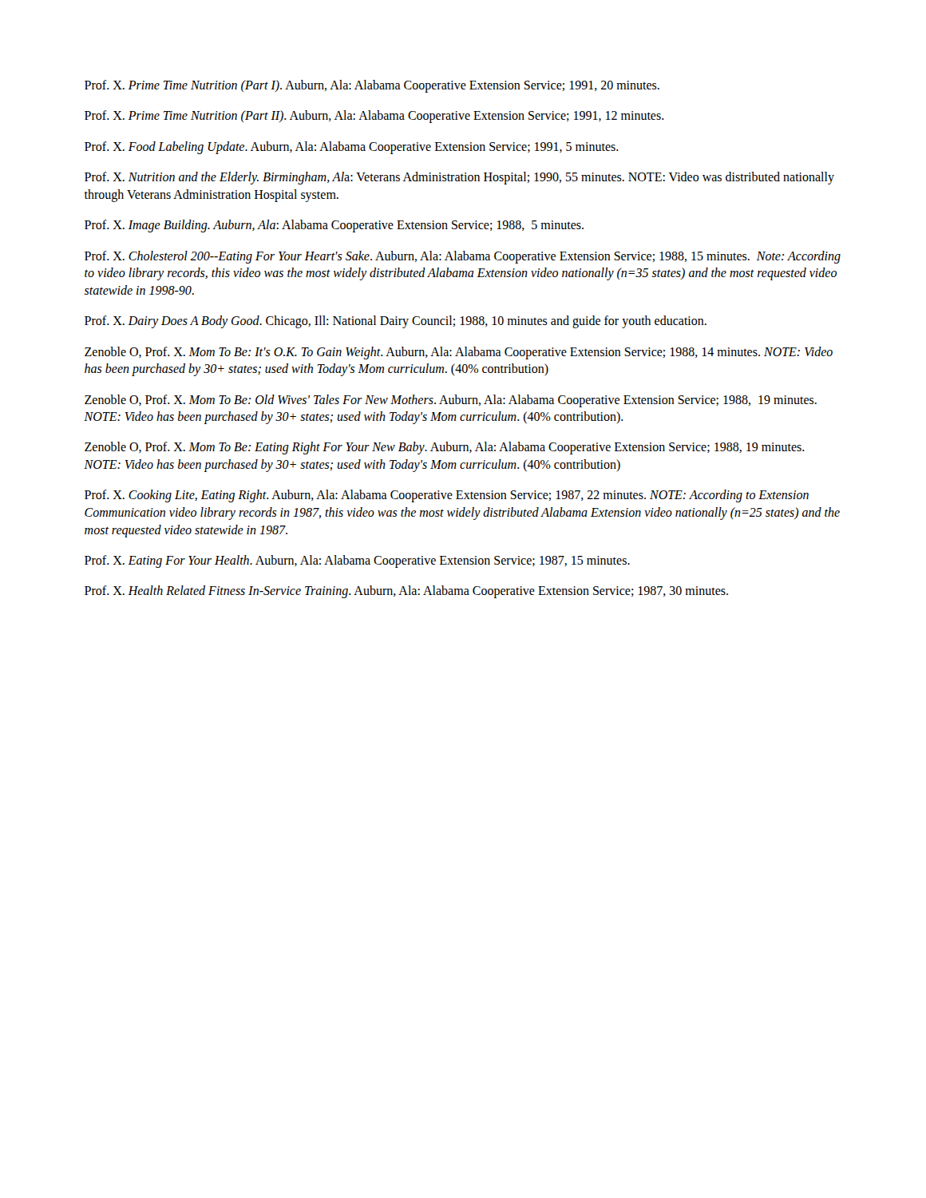Prof. X. Prime Time Nutrition (Part I). Auburn, Ala: Alabama Cooperative Extension Service; 1991, 20 minutes.
Prof. X. Prime Time Nutrition (Part II). Auburn, Ala: Alabama Cooperative Extension Service; 1991, 12 minutes.
Prof. X. Food Labeling Update. Auburn, Ala: Alabama Cooperative Extension Service; 1991, 5 minutes.
Prof. X. Nutrition and the Elderly. Birmingham, Ala: Veterans Administration Hospital; 1990, 55 minutes. NOTE: Video was distributed nationally through Veterans Administration Hospital system.
Prof. X. Image Building. Auburn, Ala: Alabama Cooperative Extension Service; 1988, 5 minutes.
Prof. X. Cholesterol 200--Eating For Your Heart's Sake. Auburn, Ala: Alabama Cooperative Extension Service; 1988, 15 minutes. Note: According to video library records, this video was the most widely distributed Alabama Extension video nationally (n=35 states) and the most requested video statewide in 1998-90.
Prof. X. Dairy Does A Body Good. Chicago, Ill: National Dairy Council; 1988, 10 minutes and guide for youth education.
Zenoble O, Prof. X. Mom To Be: It's O.K. To Gain Weight. Auburn, Ala: Alabama Cooperative Extension Service; 1988, 14 minutes. NOTE: Video has been purchased by 30+ states; used with Today's Mom curriculum. (40% contribution)
Zenoble O, Prof. X. Mom To Be: Old Wives' Tales For New Mothers. Auburn, Ala: Alabama Cooperative Extension Service; 1988, 19 minutes. NOTE: Video has been purchased by 30+ states; used with Today's Mom curriculum. (40% contribution).
Zenoble O, Prof. X. Mom To Be: Eating Right For Your New Baby. Auburn, Ala: Alabama Cooperative Extension Service; 1988, 19 minutes. NOTE: Video has been purchased by 30+ states; used with Today's Mom curriculum. (40% contribution)
Prof. X. Cooking Lite, Eating Right. Auburn, Ala: Alabama Cooperative Extension Service; 1987, 22 minutes. NOTE: According to Extension Communication video library records in 1987, this video was the most widely distributed Alabama Extension video nationally (n=25 states) and the most requested video statewide in 1987.
Prof. X. Eating For Your Health. Auburn, Ala: Alabama Cooperative Extension Service; 1987, 15 minutes.
Prof. X. Health Related Fitness In-Service Training. Auburn, Ala: Alabama Cooperative Extension Service; 1987, 30 minutes.